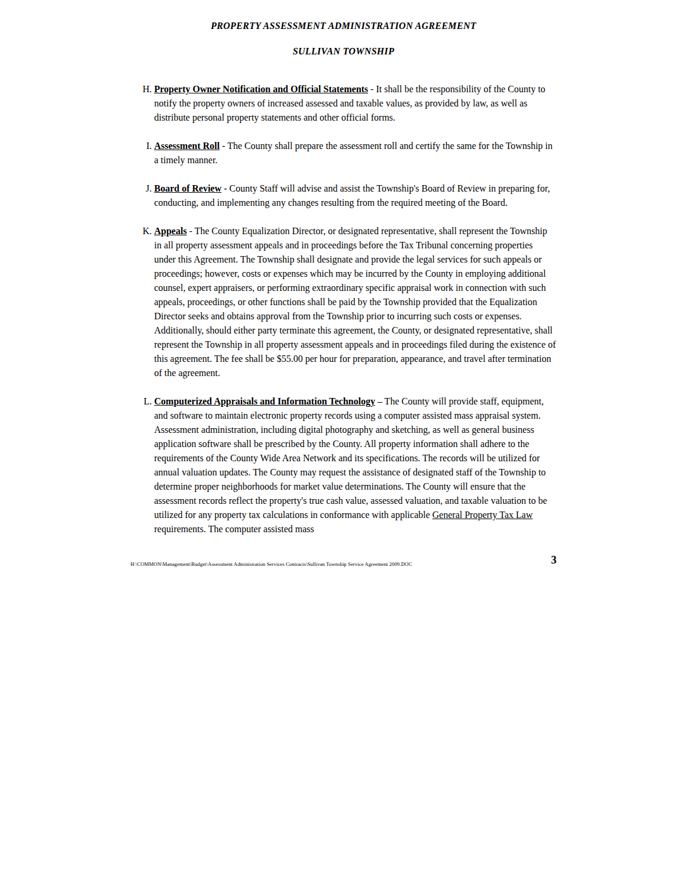PROPERTY ASSESSMENT ADMINISTRATION AGREEMENT
SULLIVAN TOWNSHIP
Property Owner Notification and Official Statements - It shall be the responsibility of the County to notify the property owners of increased assessed and taxable values, as provided by law, as well as distribute personal property statements and other official forms.
Assessment Roll - The County shall prepare the assessment roll and certify the same for the Township in a timely manner.
Board of Review - County Staff will advise and assist the Township's Board of Review in preparing for, conducting, and implementing any changes resulting from the required meeting of the Board.
Appeals - The County Equalization Director, or designated representative, shall represent the Township in all property assessment appeals and in proceedings before the Tax Tribunal concerning properties under this Agreement. The Township shall designate and provide the legal services for such appeals or proceedings; however, costs or expenses which may be incurred by the County in employing additional counsel, expert appraisers, or performing extraordinary specific appraisal work in connection with such appeals, proceedings, or other functions shall be paid by the Township provided that the Equalization Director seeks and obtains approval from the Township prior to incurring such costs or expenses. Additionally, should either party terminate this agreement, the County, or designated representative, shall represent the Township in all property assessment appeals and in proceedings filed during the existence of this agreement. The fee shall be $55.00 per hour for preparation, appearance, and travel after termination of the agreement.
Computerized Appraisals and Information Technology – The County will provide staff, equipment, and software to maintain electronic property records using a computer assisted mass appraisal system. Assessment administration, including digital photography and sketching, as well as general business application software shall be prescribed by the County. All property information shall adhere to the requirements of the County Wide Area Network and its specifications. The records will be utilized for annual valuation updates. The County may request the assistance of designated staff of the Township to determine proper neighborhoods for market value determinations. The County will ensure that the assessment records reflect the property's true cash value, assessed valuation, and taxable valuation to be utilized for any property tax calculations in conformance with applicable General Property Tax Law requirements. The computer assisted mass
H:\COMMON\Management\Budget\Assessment Administration Services Contracts\Sullivan Township Service Agreement 2009.DOC 3